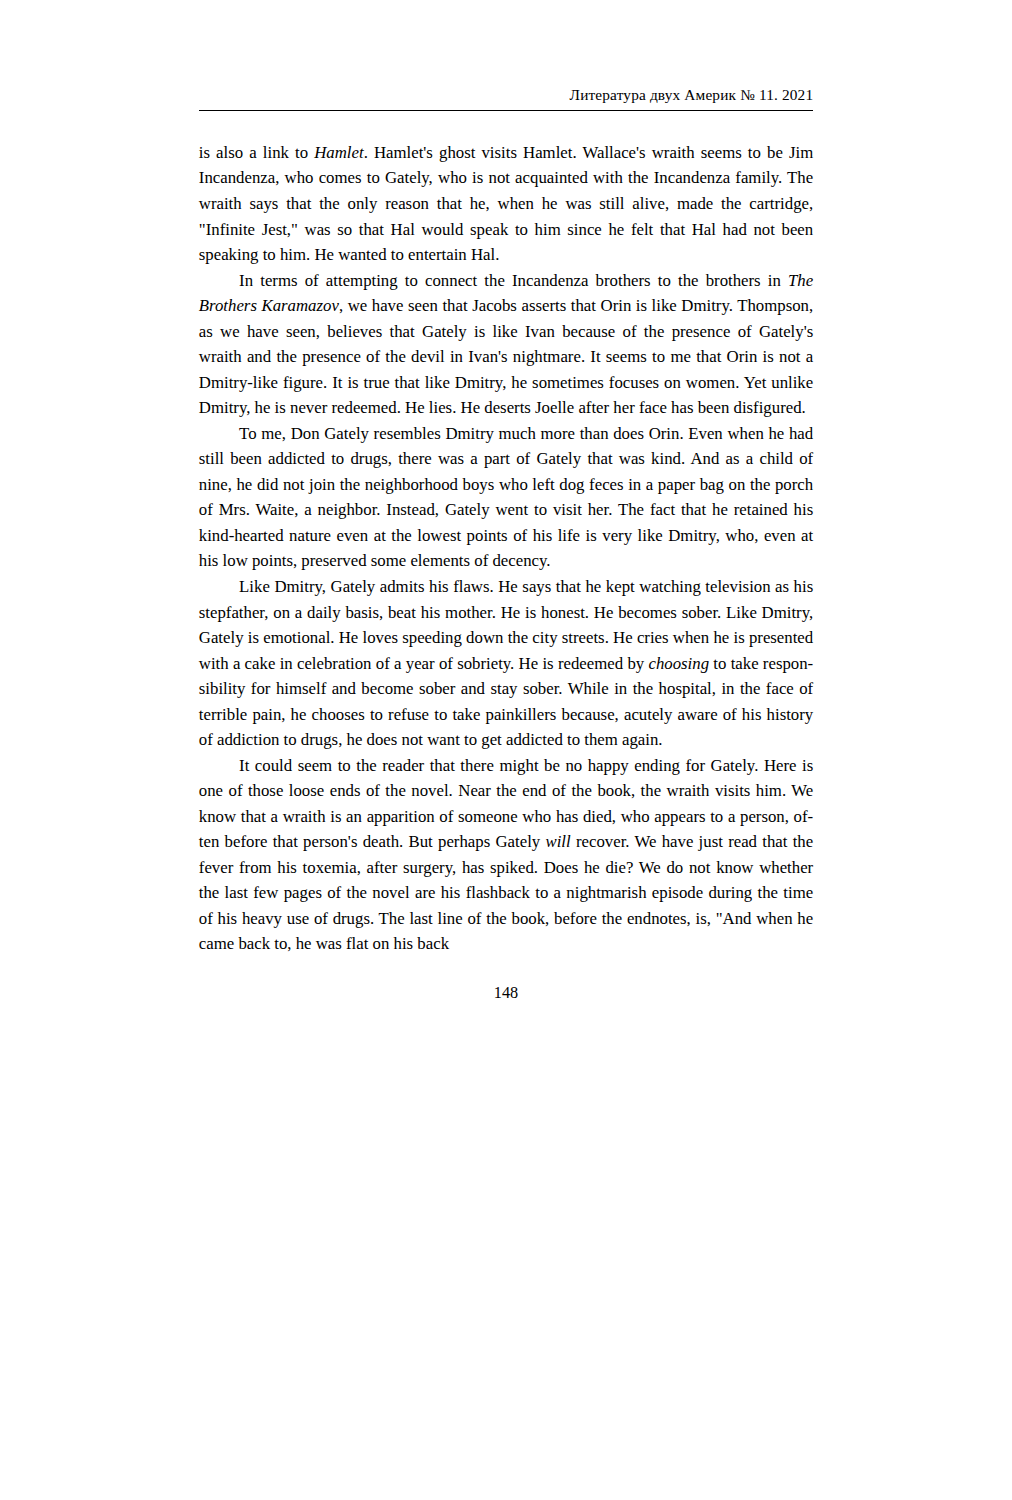Литература двух Америк № 11. 2021
is also a link to Hamlet. Hamlet's ghost visits Hamlet. Wallace's wraith seems to be Jim Incandenza, who comes to Gately, who is not acquainted with the Incandenza family. The wraith says that the only reason that he, when he was still alive, made the cartridge, "Infinite Jest," was so that Hal would speak to him since he felt that Hal had not been speaking to him. He wanted to entertain Hal.
In terms of attempting to connect the Incandenza brothers to the brothers in The Brothers Karamazov, we have seen that Jacobs asserts that Orin is like Dmitry. Thompson, as we have seen, believes that Gately is like Ivan because of the presence of Gately's wraith and the presence of the devil in Ivan's nightmare. It seems to me that Orin is not a Dmitry-like figure. It is true that like Dmitry, he sometimes focuses on women. Yet unlike Dmitry, he is never redeemed. He lies. He deserts Joelle after her face has been disfigured.
To me, Don Gately resembles Dmitry much more than does Orin. Even when he had still been addicted to drugs, there was a part of Gately that was kind. And as a child of nine, he did not join the neighborhood boys who left dog feces in a paper bag on the porch of Mrs. Waite, a neighbor. Instead, Gately went to visit her. The fact that he retained his kind-hearted nature even at the lowest points of his life is very like Dmitry, who, even at his low points, preserved some elements of decency.
Like Dmitry, Gately admits his flaws. He says that he kept watching television as his stepfather, on a daily basis, beat his mother. He is honest. He becomes sober. Like Dmitry, Gately is emotional. He loves speeding down the city streets. He cries when he is presented with a cake in celebration of a year of sobriety. He is redeemed by choosing to take responsibility for himself and become sober and stay sober. While in the hospital, in the face of terrible pain, he chooses to refuse to take painkillers because, acutely aware of his history of addiction to drugs, he does not want to get addicted to them again.
It could seem to the reader that there might be no happy ending for Gately. Here is one of those loose ends of the novel. Near the end of the book, the wraith visits him. We know that a wraith is an apparition of someone who has died, who appears to a person, often before that person's death. But perhaps Gately will recover. We have just read that the fever from his toxemia, after surgery, has spiked. Does he die? We do not know whether the last few pages of the novel are his flashback to a nightmarish episode during the time of his heavy use of drugs. The last line of the book, before the endnotes, is, "And when he came back to, he was flat on his back
148